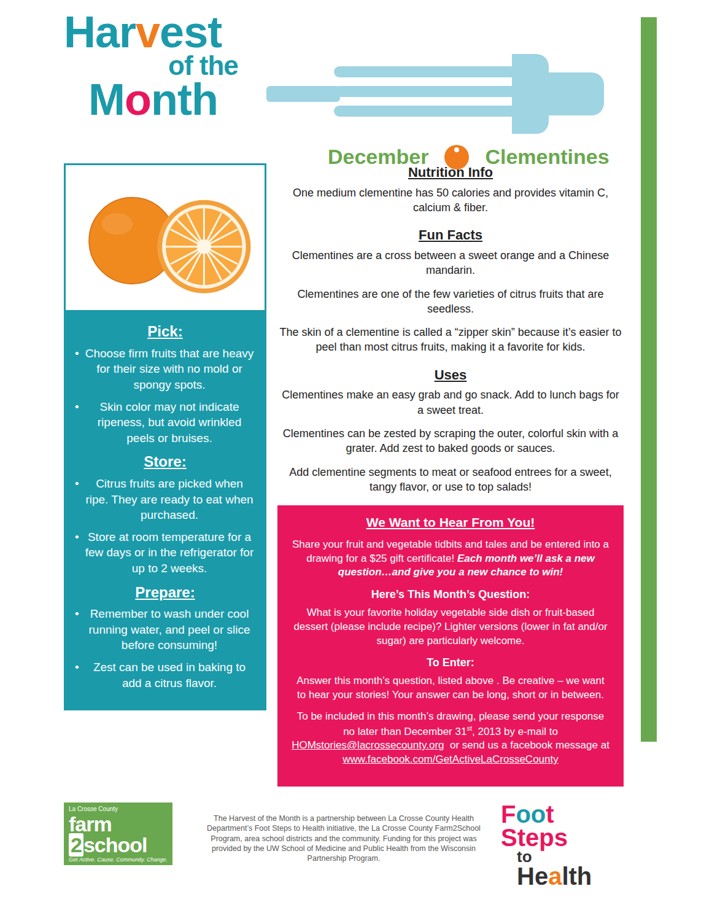Harvest
of the
Month
December Clementines
Pick:
Choose firm fruits that are heavy for their size with no mold or spongy spots.
Skin color may not indicate ripeness, but avoid wrinkled peels or bruises.
Store:
Citrus fruits are picked when ripe. They are ready to eat when purchased.
Store at room temperature for a few days or in the refrigerator for up to 2 weeks.
Prepare:
Remember to wash under cool running water, and peel or slice before consuming!
Zest can be used in baking to add a citrus flavor.
Nutrition Info
One medium clementine has 50 calories and provides vitamin C, calcium & fiber.
Fun Facts
Clementines are a cross between a sweet orange and a Chinese mandarin.
Clementines are one of the few varieties of citrus fruits that are seedless.
The skin of a clementine is called a “zipper skin” because it’s easier to peel than most citrus fruits, making it a favorite for kids.
Uses
Clementines make an easy grab and go snack. Add to lunch bags for a sweet treat.
Clementines can be zested by scraping the outer, colorful skin with a grater. Add zest to baked goods or sauces.
Add clementine segments to meat or seafood entrees for a sweet, tangy flavor, or use to top salads!
We Want to Hear From You!
Share your fruit and vegetable tidbits and tales and be entered into a drawing for a $25 gift certificate! Each month we’ll ask a new question…and give you a new chance to win!
Here’s This Month’s Question:
What is your favorite holiday vegetable side dish or fruit-based dessert (please include recipe)? Lighter versions (lower in fat and/or sugar) are particularly welcome.
To Enter:
Answer this month’s question, listed above . Be creative – we want to hear your stories! Your answer can be long, short or in between.
To be included in this month’s drawing, please send your response no later than December 31st, 2013 by e-mail to HOMstories@lacrossecounty.org or send us a facebook message at
www.facebook.com/GetActiveLaCrosseCounty
La Crosse County farm 2school Get Active. Cause. Community. Change.
The Harvest of the Month is a partnership between La Crosse County Health Department’s Foot Steps to Health initiative, the La Crosse County Farm2School Program, area school districts and the community. Funding for this project was provided by the UW School of Medicine and Public Health from the Wisconsin Partnership Program.
Foot Steps
to
Health